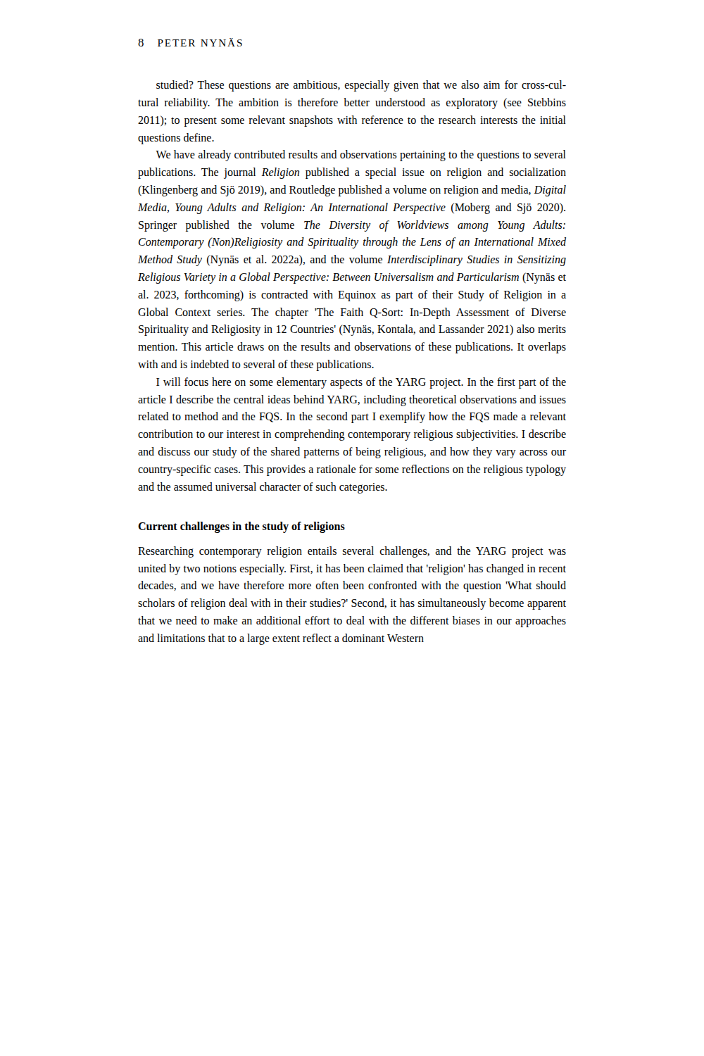8 Peter Nynäs
studied? These questions are ambitious, especially given that we also aim for cross-cultural reliability. The ambition is therefore better understood as exploratory (see Stebbins 2011); to present some relevant snapshots with reference to the research interests the initial questions define.
We have already contributed results and observations pertaining to the questions to several publications. The journal Religion published a special issue on religion and socialization (Klingenberg and Sjö 2019), and Routledge published a volume on religion and media, Digital Media, Young Adults and Religion: An International Perspective (Moberg and Sjö 2020). Springer published the volume The Diversity of Worldviews among Young Adults: Contemporary (Non)Religiosity and Spirituality through the Lens of an International Mixed Method Study (Nynäs et al. 2022a), and the volume Interdisciplinary Studies in Sensitizing Religious Variety in a Global Perspective: Between Universalism and Particularism (Nynäs et al. 2023, forthcoming) is contracted with Equinox as part of their Study of Religion in a Global Context series. The chapter 'The Faith Q-Sort: In-Depth Assessment of Diverse Spirituality and Religiosity in 12 Countries' (Nynäs, Kontala, and Lassander 2021) also merits mention. This article draws on the results and observations of these publications. It overlaps with and is indebted to several of these publications.
I will focus here on some elementary aspects of the YARG project. In the first part of the article I describe the central ideas behind YARG, including theoretical observations and issues related to method and the FQS. In the second part I exemplify how the FQS made a relevant contribution to our interest in comprehending contemporary religious subjectivities. I describe and discuss our study of the shared patterns of being religious, and how they vary across our country-specific cases. This provides a rationale for some reflections on the religious typology and the assumed universal character of such categories.
Current challenges in the study of religions
Researching contemporary religion entails several challenges, and the YARG project was united by two notions especially. First, it has been claimed that 'religion' has changed in recent decades, and we have therefore more often been confronted with the question 'What should scholars of religion deal with in their studies?' Second, it has simultaneously become apparent that we need to make an additional effort to deal with the different biases in our approaches and limitations that to a large extent reflect a dominant Western